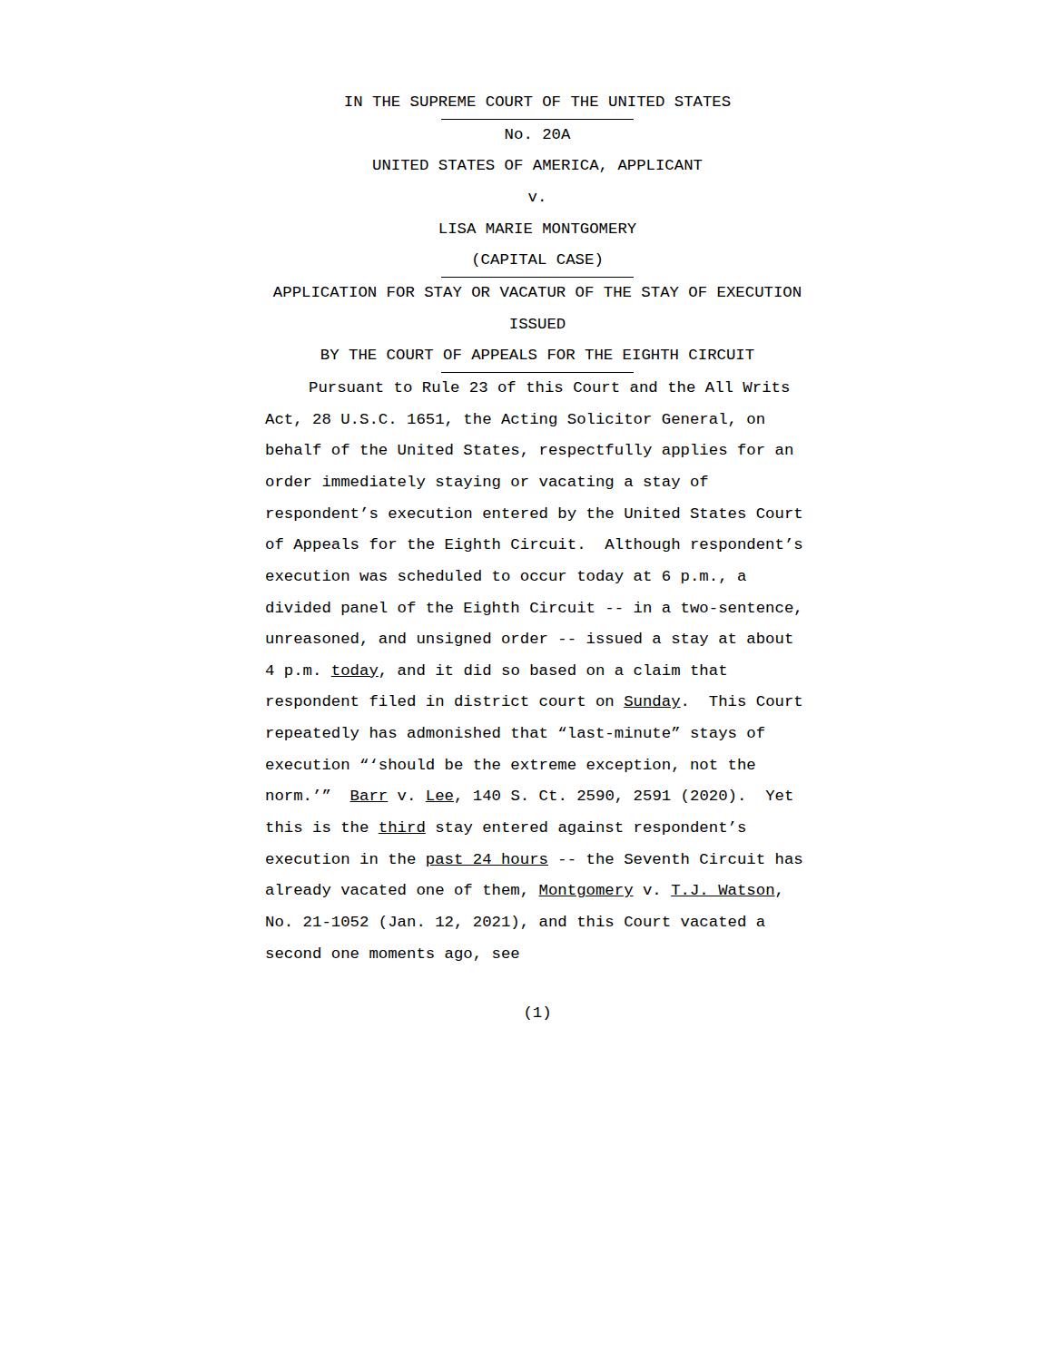IN THE SUPREME COURT OF THE UNITED STATES
No. 20A
UNITED STATES OF AMERICA, APPLICANT
v.
LISA MARIE MONTGOMERY
(CAPITAL CASE)
APPLICATION FOR STAY OR VACATUR OF THE STAY OF EXECUTION ISSUED
BY THE COURT OF APPEALS FOR THE EIGHTH CIRCUIT
Pursuant to Rule 23 of this Court and the All Writs Act, 28 U.S.C. 1651, the Acting Solicitor General, on behalf of the United States, respectfully applies for an order immediately staying or vacating a stay of respondent’s execution entered by the United States Court of Appeals for the Eighth Circuit. Although respondent’s execution was scheduled to occur today at 6 p.m., a divided panel of the Eighth Circuit -- in a two-sentence, unreasoned, and unsigned order -- issued a stay at about 4 p.m. today, and it did so based on a claim that respondent filed in district court on Sunday. This Court repeatedly has admonished that “last-minute” stays of execution “‘should be the extreme exception, not the norm.’” Barr v. Lee, 140 S. Ct. 2590, 2591 (2020). Yet this is the third stay entered against respondent’s execution in the past 24 hours -- the Seventh Circuit has already vacated one of them, Montgomery v. T.J. Watson, No. 21-1052 (Jan. 12, 2021), and this Court vacated a second one moments ago, see
(1)